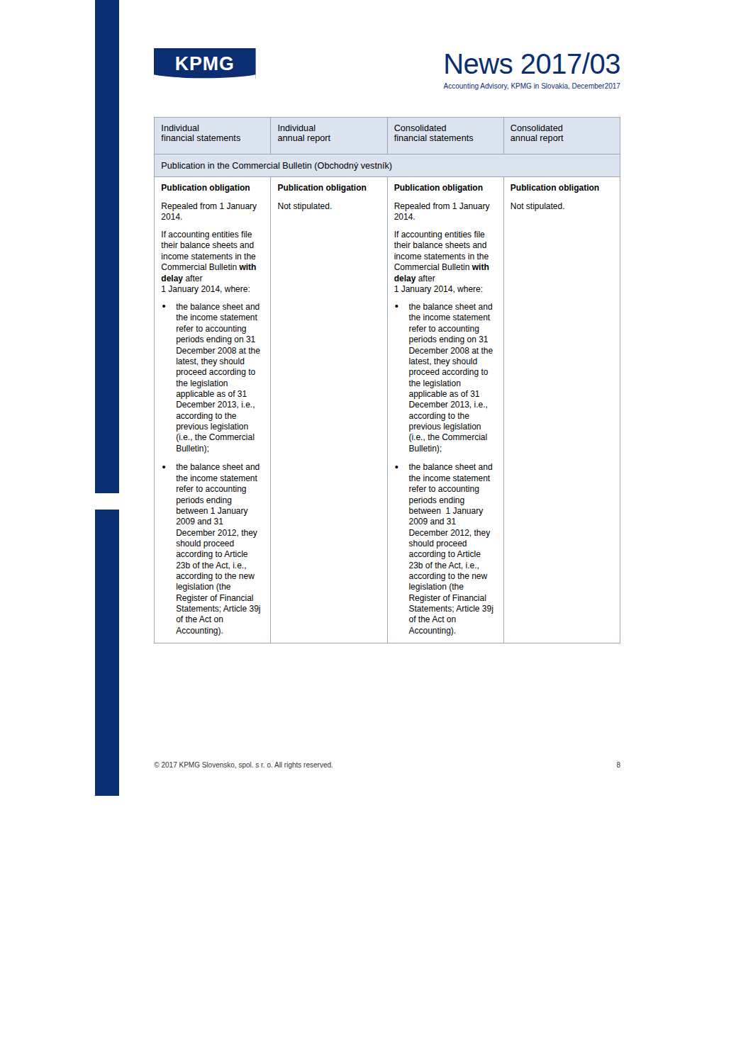KPMG
News 2017/03
Accounting Advisory, KPMG in Slovakia, December2017
| Individual financial statements | Individual annual report | Consolidated financial statements | Consolidated annual report |
| --- | --- | --- | --- |
| Publication in the Commercial Bulletin (Obchodný vestník) |
| Publication obligation Repealed from 1 January 2014. If accounting entities file their balance sheets and income statements in the Commercial Bulletin with delay after 1 January 2014, where: the balance sheet and the income statement refer to accounting periods ending on 31 December 2008 at the latest, they should proceed according to the legislation applicable as of 31 December 2013, i.e., according to the previous legislation (i.e., the Commercial Bulletin); the balance sheet and the income statement refer to accounting periods ending between 1 January 2009 and 31 December 2012, they should proceed according to Article 23b of the Act, i.e., according to the new legislation (the Register of Financial Statements; Article 39j of the Act on Accounting). | Publication obligation Not stipulated. | Publication obligation Repealed from 1 January 2014. If accounting entities file their balance sheets and income statements in the Commercial Bulletin with delay after 1 January 2014, where: the balance sheet and the income statement refer to accounting periods ending on 31 December 2008 at the latest, they should proceed according to the legislation applicable as of 31 December 2013, i.e., according to the previous legislation (i.e., the Commercial Bulletin); the balance sheet and the income statement refer to accounting periods ending between 1 January 2009 and 31 December 2012, they should proceed according to Article 23b of the Act, i.e., according to the new legislation (the Register of Financial Statements; Article 39j of the Act on Accounting). | Publication obligation Not stipulated. |
© 2017 KPMG Slovensko, spol. s r. o. All rights reserved.
8